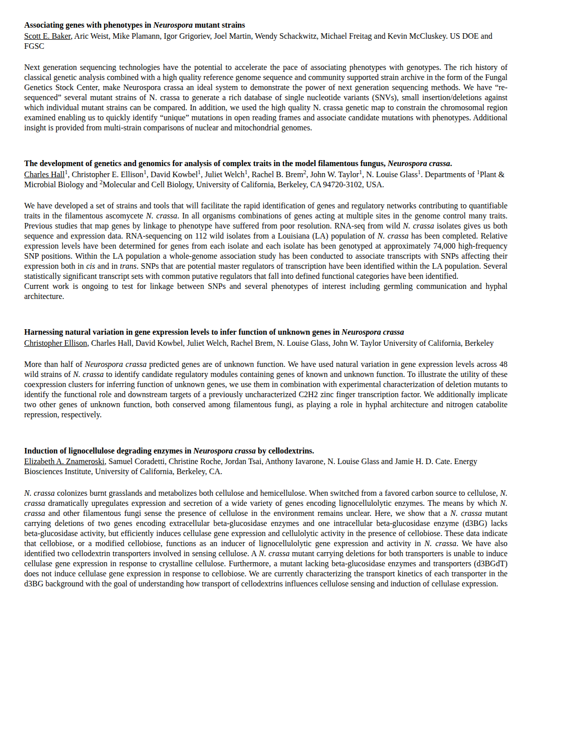Associating genes with phenotypes in Neurospora mutant strains
Scott E. Baker, Aric Weist, Mike Plamann, Igor Grigoriev, Joel Martin, Wendy Schackwitz, Michael Freitag and Kevin McCluskey. US DOE and FGSC
Next generation sequencing technologies have the potential to accelerate the pace of associating phenotypes with genotypes. The rich history of classical genetic analysis combined with a high quality reference genome sequence and community supported strain archive in the form of the Fungal Genetics Stock Center, make Neurospora crassa an ideal system to demonstrate the power of next generation sequencing methods. We have “re-sequenced” several mutant strains of N. crassa to generate a rich database of single nucleotide variants (SNVs), small insertion/deletions against which individual mutant strains can be compared. In addition, we used the high quality N. crassa genetic map to constrain the chromosomal region examined enabling us to quickly identify “unique” mutations in open reading frames and associate candidate mutations with phenotypes. Additional insight is provided from multi-strain comparisons of nuclear and mitochondrial genomes.
The development of genetics and genomics for analysis of complex traits in the model filamentous fungus, Neurospora crassa.
Charles Hall1, Christopher E. Ellison1, David Kowbel1, Juliet Welch1, Rachel B. Brem2, John W. Taylor1, N. Louise Glass1. Departments of 1Plant & Microbial Biology and 2Molecular and Cell Biology, University of California, Berkeley, CA 94720-3102, USA.
We have developed a set of strains and tools that will facilitate the rapid identification of genes and regulatory networks contributing to quantifiable traits in the filamentous ascomycete N. crassa. In all organisms combinations of genes acting at multiple sites in the genome control many traits. Previous studies that map genes by linkage to phenotype have suffered from poor resolution. RNA-seq from wild N. crassa isolates gives us both sequence and expression data. RNA-sequencing on 112 wild isolates from a Louisiana (LA) population of N. crassa has been completed. Relative expression levels have been determined for genes from each isolate and each isolate has been genotyped at approximately 74,000 high-frequency SNP positions. Within the LA population a whole-genome association study has been conducted to associate transcripts with SNPs affecting their expression both in cis and in trans. SNPs that are potential master regulators of transcription have been identified within the LA population. Several statistically significant transcript sets with common putative regulators that fall into defined functional categories have been identified.
Current work is ongoing to test for linkage between SNPs and several phenotypes of interest including germling communication and hyphal architecture.
Harnessing natural variation in gene expression levels to infer function of unknown genes in Neurospora crassa
Christopher Ellison, Charles Hall, David Kowbel, Juliet Welch, Rachel Brem, N. Louise Glass, John W. Taylor University of California, Berkeley
More than half of Neurospora crassa predicted genes are of unknown function. We have used natural variation in gene expression levels across 48 wild strains of N. crassa to identify candidate regulatory modules containing genes of known and unknown function. To illustrate the utility of these coexpression clusters for inferring function of unknown genes, we use them in combination with experimental characterization of deletion mutants to identify the functional role and downstream targets of a previously uncharacterized C2H2 zinc finger transcription factor. We additionally implicate two other genes of unknown function, both conserved among filamentous fungi, as playing a role in hyphal architecture and nitrogen catabolite repression, respectively.
Induction of lignocellulose degrading enzymes in Neurospora crassa by cellodextrins.
Elizabeth A. Znameroski, Samuel Coradetti, Christine Roche, Jordan Tsai, Anthony Iavarone, N. Louise Glass and Jamie H. D. Cate. Energy Biosciences Institute, University of California, Berkeley, CA.
N. crassa colonizes burnt grasslands and metabolizes both cellulose and hemicellulose. When switched from a favored carbon source to cellulose, N. crassa dramatically upregulates expression and secretion of a wide variety of genes encoding lignocellulolytic enzymes. The means by which N. crassa and other filamentous fungi sense the presence of cellulose in the environment remains unclear. Here, we show that a N. crassa mutant carrying deletions of two genes encoding extracellular beta-glucosidase enzymes and one intracellular beta-glucosidase enzyme (d3BG) lacks beta‑glucosidase activity, but efficiently induces cellulase gene expression and cellulolytic activity in the presence of cellobiose. These data indicate that cellobiose, or a modified cellobiose, functions as an inducer of lignocellulolytic gene expression and activity in N. crassa. We have also identified two cellodextrin transporters involved in sensing cellulose. A N. crassa mutant carrying deletions for both transporters is unable to induce cellulase gene expression in response to crystalline cellulose. Furthermore, a mutant lacking beta-glucosidase enzymes and transporters (d3BGdT) does not induce cellulase gene expression in response to cellobiose. We are currently characterizing the transport kinetics of each transporter in the d3BG background with the goal of understanding how transport of cellodextrins influences cellulose sensing and induction of cellulase expression.